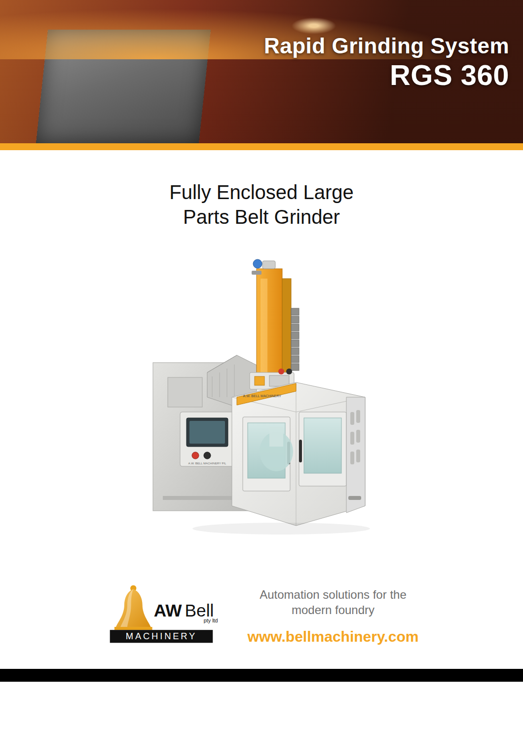Rapid Grinding System RGS 360
Fully Enclosed Large
Parts Belt Grinder
A.W. BELL MACHINERY P/L A.W. BELL MACHINERY
AW Bell pty ltd MACHINERY
Automation solutions for the
modern foundry
www.bellmachinery.com